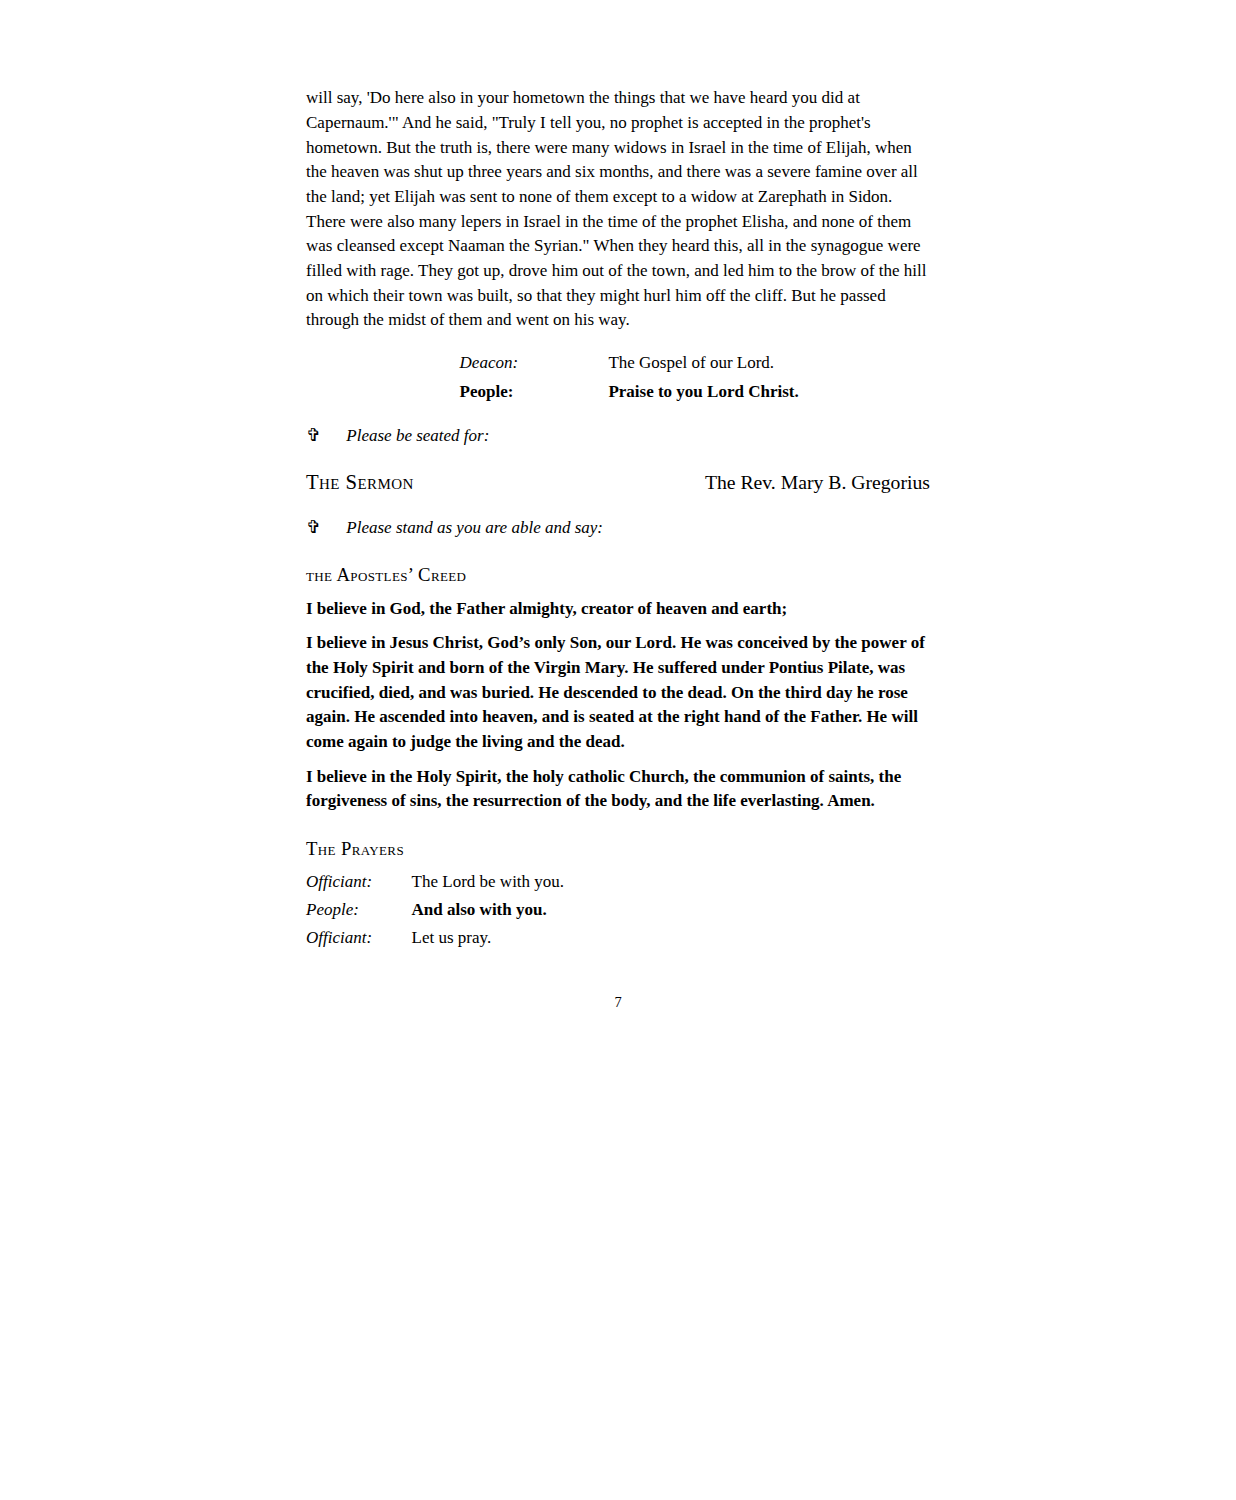will say, 'Do here also in your hometown the things that we have heard you did at Capernaum.'" And he said, "Truly I tell you, no prophet is accepted in the prophet's hometown. But the truth is, there were many widows in Israel in the time of Elijah, when the heaven was shut up three years and six months, and there was a severe famine over all the land; yet Elijah was sent to none of them except to a widow at Zarephath in Sidon. There were also many lepers in Israel in the time of the prophet Elisha, and none of them was cleansed except Naaman the Syrian." When they heard this, all in the synagogue were filled with rage. They got up, drove him out of the town, and led him to the brow of the hill on which their town was built, so that they might hurl him off the cliff. But he passed through the midst of them and went on his way.
Deacon:
The Gospel of our Lord.
People:
Praise to you Lord Christ.
✞
Please be seated for:
The Sermon The Rev. Mary B. Gregorius
✞
Please stand as you are able and say:
the Apostles’ Creed
I believe in God, the Father almighty, creator of heaven and earth;
I believe in Jesus Christ, God’s only Son, our Lord. He was conceived by the power of the Holy Spirit and born of the Virgin Mary. He suffered under Pontius Pilate, was crucified, died, and was buried. He descended to the dead. On the third day he rose again. He ascended into heaven, and is seated at the right hand of the Father. He will come again to judge the living and the dead.
I believe in the Holy Spirit, the holy catholic Church, the communion of saints, the forgiveness of sins, the resurrection of the body, and the life everlasting. Amen.
The Prayers
Officiant:
The Lord be with you.
People:
And also with you.
Officiant:
Let us pray.
7